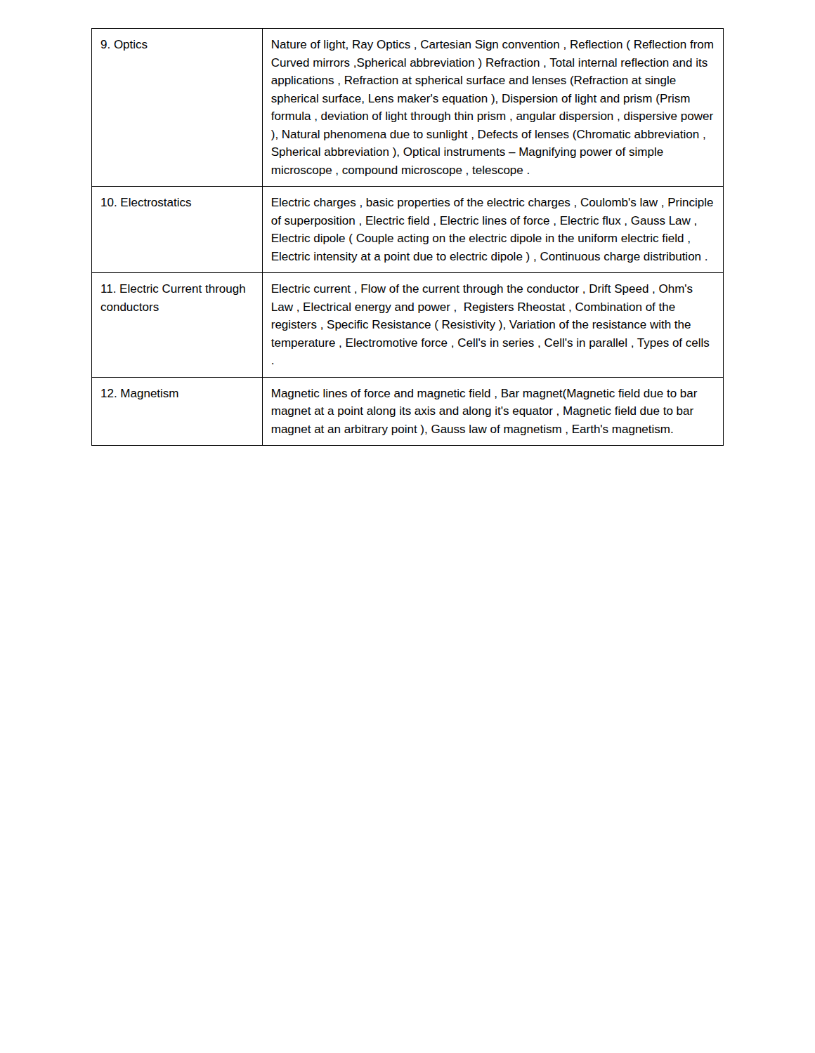| 9. Optics | Nature of light, Ray Optics , Cartesian Sign convention , Reflection ( Reflection from Curved mirrors ,Spherical abbreviation ) Refraction , Total internal reflection and its applications , Refraction at spherical surface and lenses (Refraction at single spherical surface, Lens maker's equation ), Dispersion of light and prism (Prism formula , deviation of light through thin prism , angular dispersion , dispersive power ), Natural phenomena due to sunlight , Defects of lenses (Chromatic abbreviation , Spherical abbreviation ), Optical instruments – Magnifying power of simple microscope , compound microscope , telescope . |
| 10. Electrostatics | Electric charges , basic properties of the electric charges , Coulomb's law , Principle of superposition , Electric field , Electric lines of force , Electric flux , Gauss Law , Electric dipole ( Couple acting on the electric dipole in the uniform electric field , Electric intensity at a point due to electric dipole ) , Continuous charge distribution . |
| 11. Electric Current through conductors | Electric current , Flow of the current through the conductor , Drift Speed , Ohm's Law , Electrical energy and power , Registers Rheostat , Combination of the registers , Specific Resistance ( Resistivity ), Variation of the resistance with the temperature , Electromotive force , Cell's in series , Cell's in parallel , Types of cells . |
| 12. Magnetism | Magnetic lines of force and magnetic field , Bar magnet(Magnetic field due to bar magnet at a point along its axis and along it's equator , Magnetic field due to bar magnet at an arbitrary point ), Gauss law of magnetism , Earth's magnetism. |